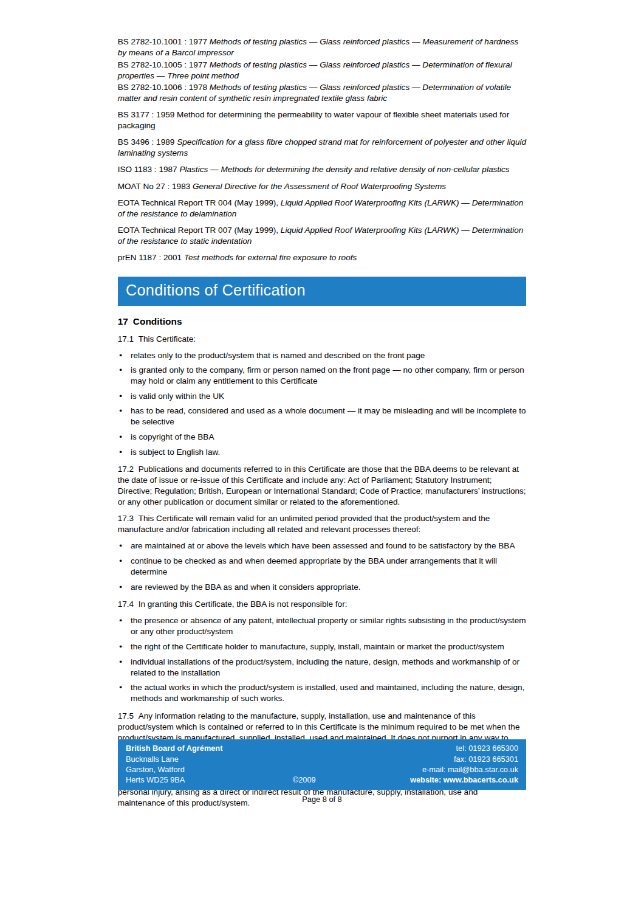BS 2782-10.1001 : 1977 Methods of testing plastics — Glass reinforced plastics — Measurement of hardness by means of a Barcol impressor
BS 2782-10.1005 : 1977 Methods of testing plastics — Glass reinforced plastics — Determination of flexural properties — Three point method
BS 2782-10.1006 : 1978 Methods of testing plastics — Glass reinforced plastics — Determination of volatile matter and resin content of synthetic resin impregnated textile glass fabric
BS 3177 : 1959 Method for determining the permeability to water vapour of flexible sheet materials used for packaging
BS 3496 : 1989 Specification for a glass fibre chopped strand mat for reinforcement of polyester and other liquid laminating systems
ISO 1183 : 1987 Plastics — Methods for determining the density and relative density of non-cellular plastics
MOAT No 27 : 1983 General Directive for the Assessment of Roof Waterproofing Systems
EOTA Technical Report TR 004 (May 1999), Liquid Applied Roof Waterproofing Kits (LARWK) — Determination of the resistance to delamination
EOTA Technical Report TR 007 (May 1999), Liquid Applied Roof Waterproofing Kits (LARWK) — Determination of the resistance to static indentation
prEN 1187 : 2001 Test methods for external fire exposure to roofs
Conditions of Certification
17 Conditions
17.1 This Certificate:
relates only to the product/system that is named and described on the front page
is granted only to the company, firm or person named on the front page — no other company, firm or person may hold or claim any entitlement to this Certificate
is valid only within the UK
has to be read, considered and used as a whole document — it may be misleading and will be incomplete to be selective
is copyright of the BBA
is subject to English law.
17.2 Publications and documents referred to in this Certificate are those that the BBA deems to be relevant at the date of issue or re-issue of this Certificate and include any: Act of Parliament; Statutory Instrument; Directive; Regulation; British, European or International Standard; Code of Practice; manufacturers’ instructions; or any other publication or document similar or related to the aforementioned.
17.3 This Certificate will remain valid for an unlimited period provided that the product/system and the manufacture and/or fabrication including all related and relevant processes thereof:
are maintained at or above the levels which have been assessed and found to be satisfactory by the BBA
continue to be checked as and when deemed appropriate by the BBA under arrangements that it will determine
are reviewed by the BBA as and when it considers appropriate.
17.4 In granting this Certificate, the BBA is not responsible for:
the presence or absence of any patent, intellectual property or similar rights subsisting in the product/system or any other product/system
the right of the Certificate holder to manufacture, supply, install, maintain or market the product/system
individual installations of the product/system, including the nature, design, methods and workmanship of or related to the installation
the actual works in which the product/system is installed, used and maintained, including the nature, design, methods and workmanship of such works.
17.5 Any information relating to the manufacture, supply, installation, use and maintenance of this product/system which is contained or referred to in this Certificate is the minimum required to be met when the product/system is manufactured, supplied, installed, used and maintained. It does not purport in any way to restate the requirements of the Health & Safety at Work etc Act 1974, or of any other statutory, common law or other duty which may exist at the date of this Certificate; nor is conformity with such information to be taken as satisfying the requirements of the 1974 Act or of any statutory, common law or other duty of care. In granting this Certificate, the BBA does not accept responsibility to any person or body for any loss or damage, including personal injury, arising as a direct or indirect result of the manufacture, supply, installation, use and maintenance of this product/system.
British Board of Agrément
Bucknalls Lane
Garston, Watford
Herts WD25 9BA
©2009
tel: 01923 665300
fax: 01923 665301
e-mail: mail@bba.star.co.uk
website: www.bbacerts.co.uk
Page 8 of 8